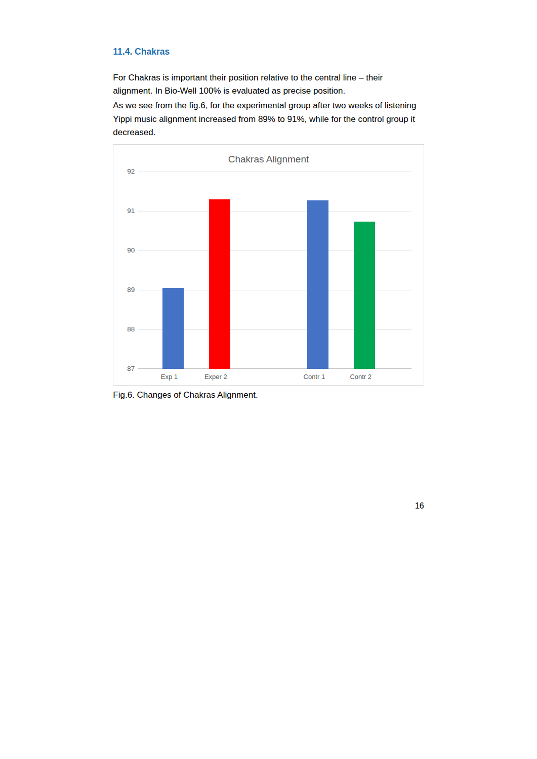11.4. Chakras
For Chakras is important their position relative to the central line – their alignment. In Bio-Well 100% is evaluated as precise position.
As we see from the fig.6, for the experimental group after two weeks of listening Yippi music alignment increased from 89% to 91%, while for the control group it decreased.
Chakras Alignment
92
91
90
89
88
87
Exp 1
Exper 2
Contr 1
Contr 2
Fig.6. Changes of Chakras Alignment.
16